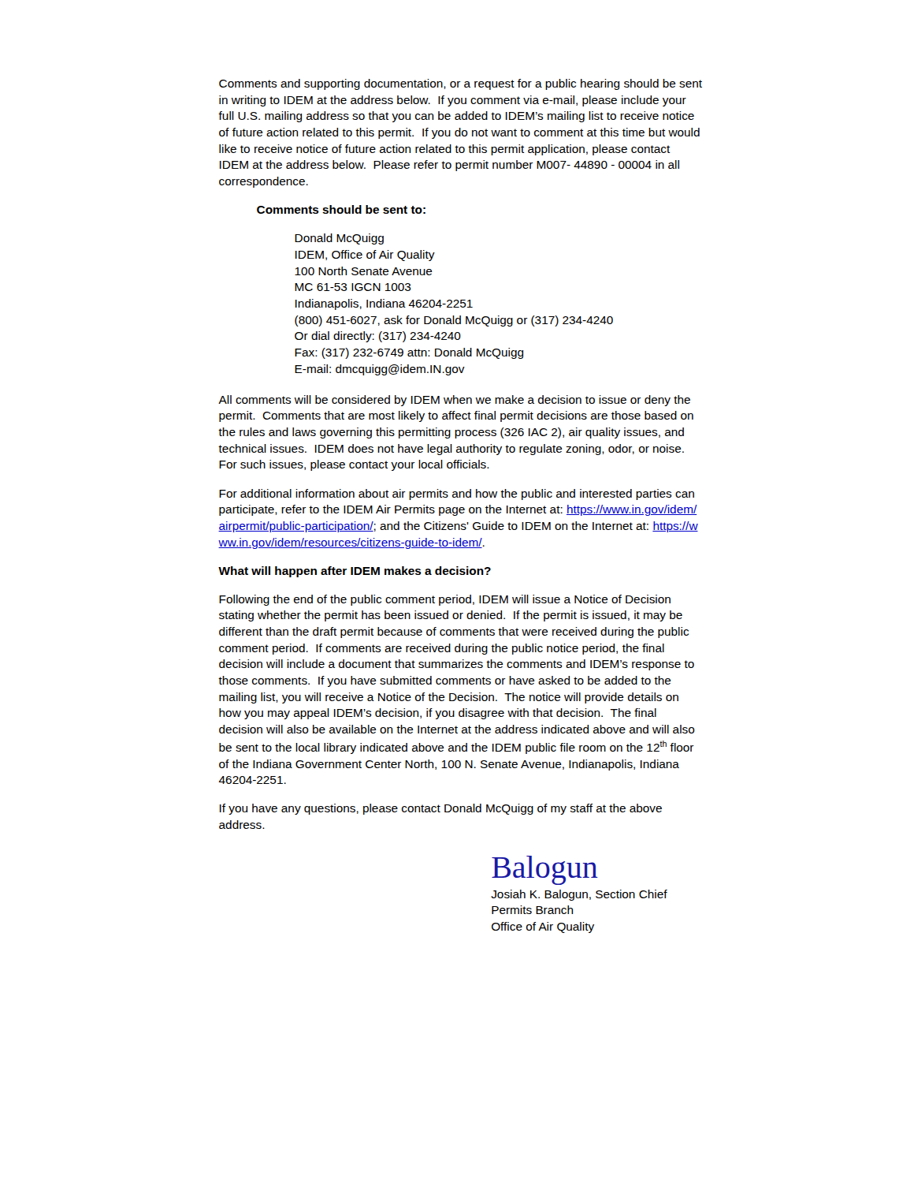Comments and supporting documentation, or a request for a public hearing should be sent in writing to IDEM at the address below. If you comment via e-mail, please include your full U.S. mailing address so that you can be added to IDEM’s mailing list to receive notice of future action related to this permit. If you do not want to comment at this time but would like to receive notice of future action related to this permit application, please contact IDEM at the address below. Please refer to permit number M007- 44890 - 00004 in all correspondence.
Comments should be sent to:
Donald McQuigg
IDEM, Office of Air Quality
100 North Senate Avenue
MC 61-53 IGCN 1003
Indianapolis, Indiana 46204-2251
(800) 451-6027, ask for Donald McQuigg or (317) 234-4240
Or dial directly: (317) 234-4240
Fax: (317) 232-6749 attn: Donald McQuigg
E-mail: dmcquigg@idem.IN.gov
All comments will be considered by IDEM when we make a decision to issue or deny the permit. Comments that are most likely to affect final permit decisions are those based on the rules and laws governing this permitting process (326 IAC 2), air quality issues, and technical issues. IDEM does not have legal authority to regulate zoning, odor, or noise. For such issues, please contact your local officials.
For additional information about air permits and how the public and interested parties can participate, refer to the IDEM Air Permits page on the Internet at: https://www.in.gov/idem/airpermit/public-participation/; and the Citizens' Guide to IDEM on the Internet at: https://www.in.gov/idem/resources/citizens-guide-to-idem/.
What will happen after IDEM makes a decision?
Following the end of the public comment period, IDEM will issue a Notice of Decision stating whether the permit has been issued or denied. If the permit is issued, it may be different than the draft permit because of comments that were received during the public comment period. If comments are received during the public notice period, the final decision will include a document that summarizes the comments and IDEM’s response to those comments. If you have submitted comments or have asked to be added to the mailing list, you will receive a Notice of the Decision. The notice will provide details on how you may appeal IDEM’s decision, if you disagree with that decision. The final decision will also be available on the Internet at the address indicated above and will also be sent to the local library indicated above and the IDEM public file room on the 12th floor of the Indiana Government Center North, 100 N. Senate Avenue, Indianapolis, Indiana 46204-2251.
If you have any questions, please contact Donald McQuigg of my staff at the above address.
Balogun
Josiah K. Balogun, Section Chief
Permits Branch
Office of Air Quality